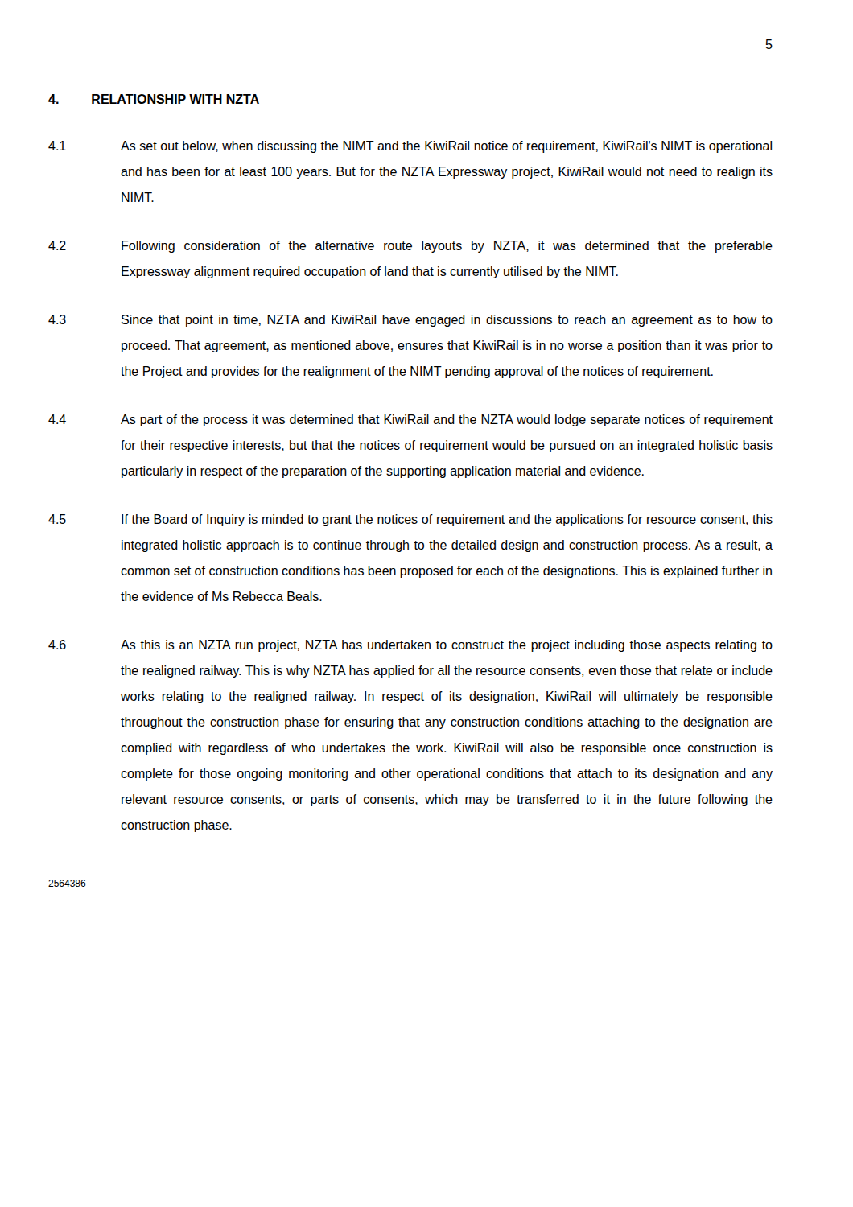5
4. RELATIONSHIP WITH NZTA
4.1
As set out below, when discussing the NIMT and the KiwiRail notice of requirement, KiwiRail's NIMT is operational and has been for at least 100 years. But for the NZTA Expressway project, KiwiRail would not need to realign its NIMT.
4.2
Following consideration of the alternative route layouts by NZTA, it was determined that the preferable Expressway alignment required occupation of land that is currently utilised by the NIMT.
4.3
Since that point in time, NZTA and KiwiRail have engaged in discussions to reach an agreement as to how to proceed. That agreement, as mentioned above, ensures that KiwiRail is in no worse a position than it was prior to the Project and provides for the realignment of the NIMT pending approval of the notices of requirement.
4.4
As part of the process it was determined that KiwiRail and the NZTA would lodge separate notices of requirement for their respective interests, but that the notices of requirement would be pursued on an integrated holistic basis particularly in respect of the preparation of the supporting application material and evidence.
4.5
If the Board of Inquiry is minded to grant the notices of requirement and the applications for resource consent, this integrated holistic approach is to continue through to the detailed design and construction process. As a result, a common set of construction conditions has been proposed for each of the designations. This is explained further in the evidence of Ms Rebecca Beals.
4.6
As this is an NZTA run project, NZTA has undertaken to construct the project including those aspects relating to the realigned railway. This is why NZTA has applied for all the resource consents, even those that relate or include works relating to the realigned railway. In respect of its designation, KiwiRail will ultimately be responsible throughout the construction phase for ensuring that any construction conditions attaching to the designation are complied with regardless of who undertakes the work. KiwiRail will also be responsible once construction is complete for those ongoing monitoring and other operational conditions that attach to its designation and any relevant resource consents, or parts of consents, which may be transferred to it in the future following the construction phase.
2564386